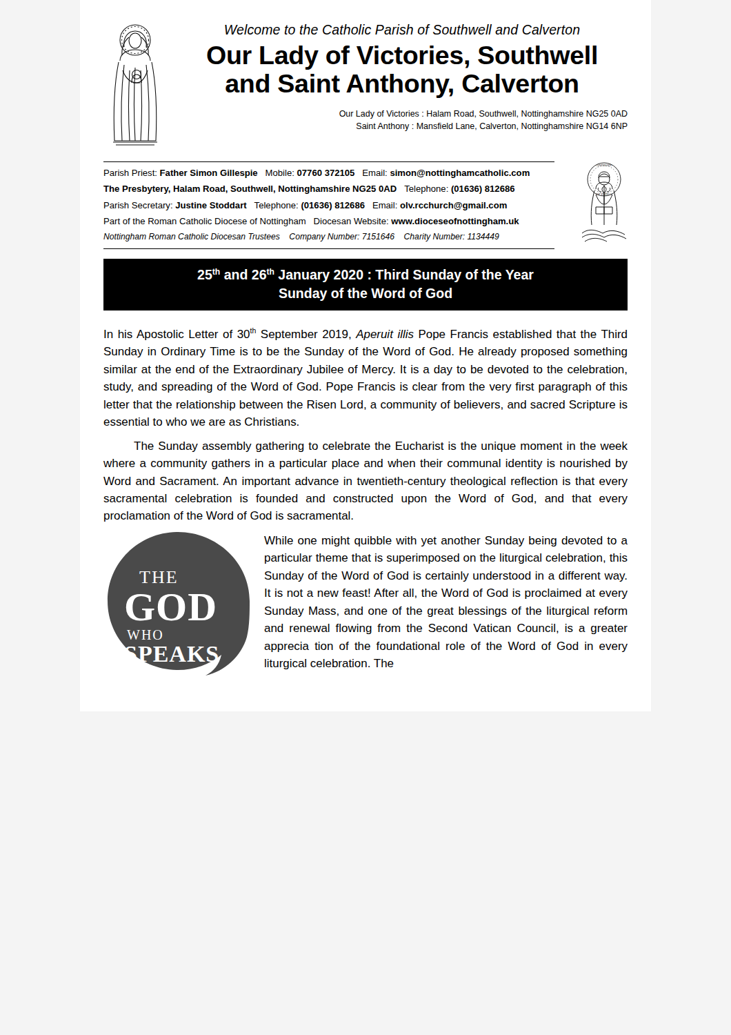Welcome to the Catholic Parish of Southwell and Calverton
Our Lady of Victories, Southwell
and Saint Anthony, Calverton
Our Lady of Victories : Halam Road, Southwell, Nottinghamshire NG25 0AD
Saint Anthony : Mansfield Lane, Calverton, Nottinghamshire NG14 6NP
Parish Priest: Father Simon Gillespie Mobile: 07760 372105 Email: simon@nottinghamcatholic.com
The Presbytery, Halam Road, Southwell, Nottinghamshire NG25 0AD Telephone: (01636) 812686
Parish Secretary: Justine Stoddart Telephone: (01636) 812686 Email: olv.rcchurch@gmail.com
Part of the Roman Catholic Diocese of Nottingham Diocesan Website: www.dioceseofnottingham.uk
Nottingham Roman Catholic Diocesan Trustees Company Number: 7151646 Charity Number: 1134449
ANTHONY OF PADUA
25th and 26th January 2020 : Third Sunday of the Year
Sunday of the Word of God
In his Apostolic Letter of 30th September 2019, Aperuit illis Pope Francis established that the Third Sunday in Ordinary Time is to be the Sunday of the Word of God. He already proposed something similar at the end of the Extraordinary Jubilee of Mercy. It is a day to be devoted to the celebration, study, and spreading of the Word of God. Pope Francis is clear from the very first paragraph of this letter that the relationship between the Risen Lord, a community of believers, and sacred Scripture is essential to who we are as Christians.
The Sunday assembly gathering to celebrate the Eucharist is the unique moment in the week where a community gathers in a particular place and when their communal identity is nourished by Word and Sacrament. An important advance in twentieth-century theological reflection is that every sacramental celebration is founded and constructed upon the Word of God, and that every proclamation of the Word of God is sacramental.
THE GOD WHO SPEAKS
While one might quibble with yet another Sunday being devoted to a particular theme that is superimposed on the liturgical celebration, this Sunday of the Word of God is certainly understood in a different way. It is not a new feast! After all, the Word of God is proclaimed at every Sunday Mass, and one of the great blessings of the liturgical reform and renewal flowing from the Second Vatican Council, is a greater apprecia tion of the foundational role of the Word of God in every liturgical celebration. The